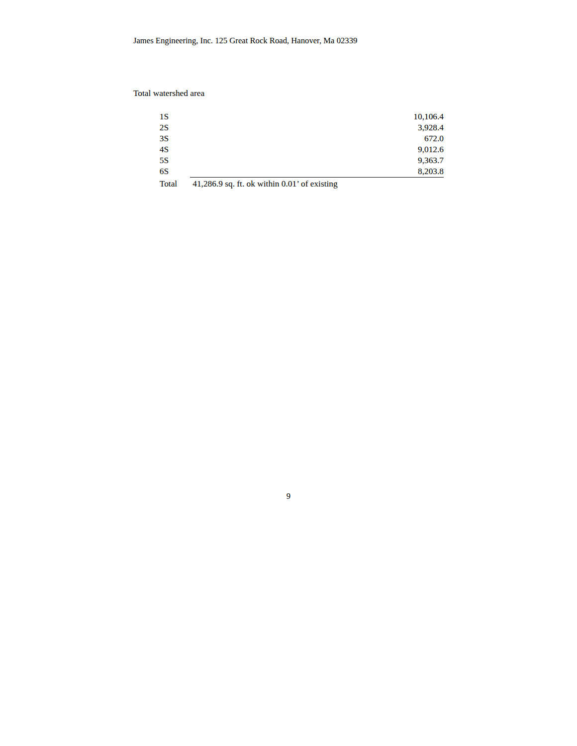James Engineering, Inc. 125 Great Rock Road, Hanover, Ma 02339
Total watershed area
| 1S | 10,106.4 |
| 2S | 3,928.4 |
| 3S | 672.0 |
| 4S | 9,012.6 |
| 5S | 9,363.7 |
| 6S | 8,203.8 |
| Total | 41,286.9 sq. ft. ok within 0.01’ of existing |
9